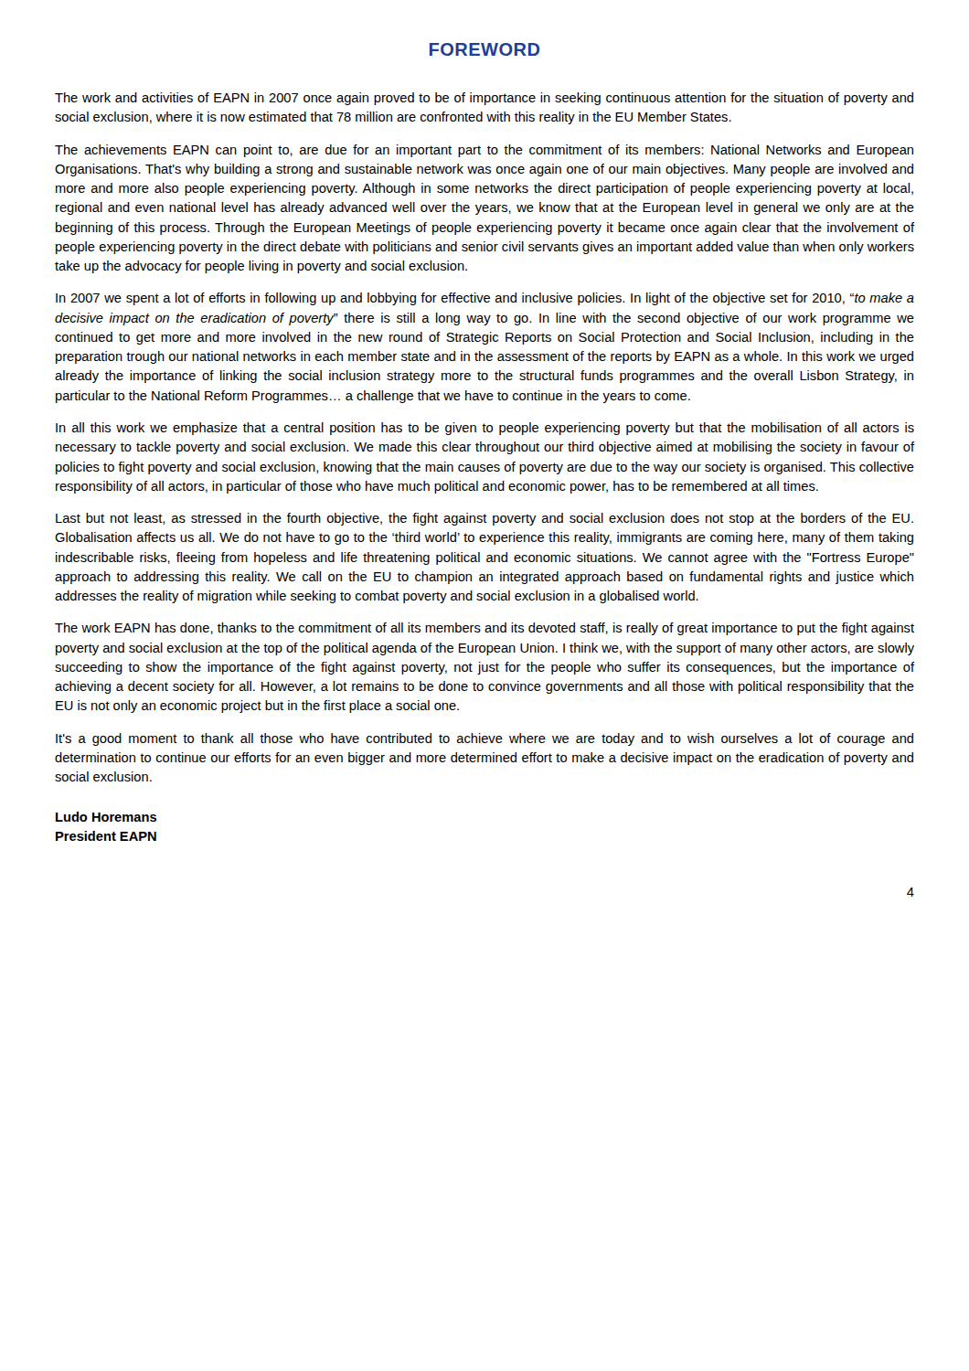FOREWORD
The work and activities of EAPN in 2007 once again proved to be of importance in seeking continuous attention for the situation of poverty and social exclusion, where it is now estimated that 78 million are confronted with this reality in the EU Member States.
The achievements EAPN can point to, are due for an important part to the commitment of its members: National Networks and European Organisations. That's why building a strong and sustainable network was once again one of our main objectives. Many people are involved and more and more also people experiencing poverty. Although in some networks the direct participation of people experiencing poverty at local, regional and even national level has already advanced well over the years, we know that at the European level in general we only are at the beginning of this process. Through the European Meetings of people experiencing poverty it became once again clear that the involvement of people experiencing poverty in the direct debate with politicians and senior civil servants gives an important added value than when only workers take up the advocacy for people living in poverty and social exclusion.
In 2007 we spent a lot of efforts in following up and lobbying for effective and inclusive policies. In light of the objective set for 2010, “to make a decisive impact on the eradication of poverty” there is still a long way to go. In line with the second objective of our work programme we continued to get more and more involved in the new round of Strategic Reports on Social Protection and Social Inclusion, including in the preparation trough our national networks in each member state and in the assessment of the reports by EAPN as a whole. In this work we urged already the importance of linking the social inclusion strategy more to the structural funds programmes and the overall Lisbon Strategy, in particular to the National Reform Programmes… a challenge that we have to continue in the years to come.
In all this work we emphasize that a central position has to be given to people experiencing poverty but that the mobilisation of all actors is necessary to tackle poverty and social exclusion. We made this clear throughout our third objective aimed at mobilising the society in favour of policies to fight poverty and social exclusion, knowing that the main causes of poverty are due to the way our society is organised. This collective responsibility of all actors, in particular of those who have much political and economic power, has to be remembered at all times.
Last but not least, as stressed in the fourth objective, the fight against poverty and social exclusion does not stop at the borders of the EU. Globalisation affects us all. We do not have to go to the ‘third world’ to experience this reality, immigrants are coming here, many of them taking indescribable risks, fleeing from hopeless and life threatening political and economic situations. We cannot agree with the "Fortress Europe" approach to addressing this reality. We call on the EU to champion an integrated approach based on fundamental rights and justice which addresses the reality of migration while seeking to combat poverty and social exclusion in a globalised world.
The work EAPN has done, thanks to the commitment of all its members and its devoted staff, is really of great importance to put the fight against poverty and social exclusion at the top of the political agenda of the European Union. I think we, with the support of many other actors, are slowly succeeding to show the importance of the fight against poverty, not just for the people who suffer its consequences, but the importance of achieving a decent society for all. However, a lot remains to be done to convince governments and all those with political responsibility that the EU is not only an economic project but in the first place a social one.
It's a good moment to thank all those who have contributed to achieve where we are today and to wish ourselves a lot of courage and determination to continue our efforts for an even bigger and more determined effort to make a decisive impact on the eradication of poverty and social exclusion.
Ludo Horemans President EAPN
4